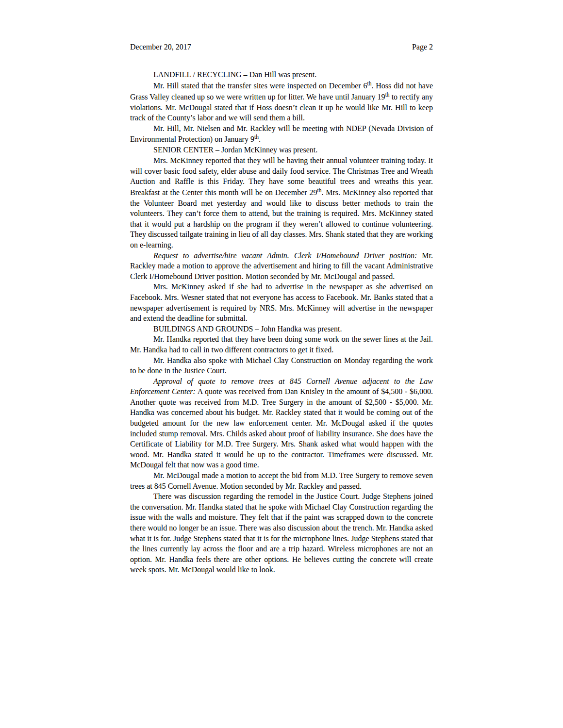December 20, 2017
Page 2
LANDFILL / RECYCLING – Dan Hill was present.
Mr. Hill stated that the transfer sites were inspected on December 6th. Hoss did not have Grass Valley cleaned up so we were written up for litter. We have until January 19th to rectify any violations. Mr. McDougal stated that if Hoss doesn’t clean it up he would like Mr. Hill to keep track of the County’s labor and we will send them a bill.
Mr. Hill, Mr. Nielsen and Mr. Rackley will be meeting with NDEP (Nevada Division of Environmental Protection) on January 9th.
SENIOR CENTER – Jordan McKinney was present.
Mrs. McKinney reported that they will be having their annual volunteer training today. It will cover basic food safety, elder abuse and daily food service. The Christmas Tree and Wreath Auction and Raffle is this Friday. They have some beautiful trees and wreaths this year. Breakfast at the Center this month will be on December 29th. Mrs. McKinney also reported that the Volunteer Board met yesterday and would like to discuss better methods to train the volunteers. They can’t force them to attend, but the training is required. Mrs. McKinney stated that it would put a hardship on the program if they weren’t allowed to continue volunteering. They discussed tailgate training in lieu of all day classes. Mrs. Shank stated that they are working on e-learning.
Request to advertise/hire vacant Admin. Clerk I/Homebound Driver position: Mr. Rackley made a motion to approve the advertisement and hiring to fill the vacant Administrative Clerk I/Homebound Driver position. Motion seconded by Mr. McDougal and passed.
Mrs. McKinney asked if she had to advertise in the newspaper as she advertised on Facebook. Mrs. Wesner stated that not everyone has access to Facebook. Mr. Banks stated that a newspaper advertisement is required by NRS. Mrs. McKinney will advertise in the newspaper and extend the deadline for submittal.
BUILDINGS AND GROUNDS – John Handka was present.
Mr. Handka reported that they have been doing some work on the sewer lines at the Jail. Mr. Handka had to call in two different contractors to get it fixed.
Mr. Handka also spoke with Michael Clay Construction on Monday regarding the work to be done in the Justice Court.
Approval of quote to remove trees at 845 Cornell Avenue adjacent to the Law Enforcement Center: A quote was received from Dan Knisley in the amount of $4,500 - $6,000. Another quote was received from M.D. Tree Surgery in the amount of $2,500 - $5,000. Mr. Handka was concerned about his budget. Mr. Rackley stated that it would be coming out of the budgeted amount for the new law enforcement center. Mr. McDougal asked if the quotes included stump removal. Mrs. Childs asked about proof of liability insurance. She does have the Certificate of Liability for M.D. Tree Surgery. Mrs. Shank asked what would happen with the wood. Mr. Handka stated it would be up to the contractor. Timeframes were discussed. Mr. McDougal felt that now was a good time.
Mr. McDougal made a motion to accept the bid from M.D. Tree Surgery to remove seven trees at 845 Cornell Avenue. Motion seconded by Mr. Rackley and passed.
There was discussion regarding the remodel in the Justice Court. Judge Stephens joined the conversation. Mr. Handka stated that he spoke with Michael Clay Construction regarding the issue with the walls and moisture. They felt that if the paint was scrapped down to the concrete there would no longer be an issue. There was also discussion about the trench. Mr. Handka asked what it is for. Judge Stephens stated that it is for the microphone lines. Judge Stephens stated that the lines currently lay across the floor and are a trip hazard. Wireless microphones are not an option. Mr. Handka feels there are other options. He believes cutting the concrete will create week spots. Mr. McDougal would like to look.